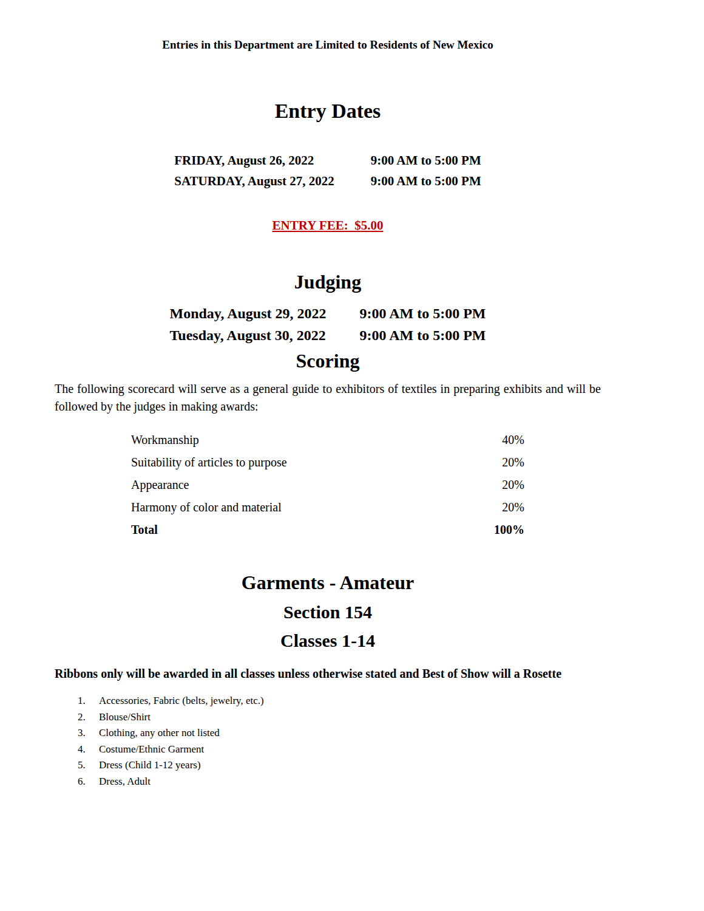Entries in this Department are Limited to Residents of New Mexico
Entry Dates
| FRIDAY, August 26, 2022 | 9:00 AM to 5:00 PM |
| SATURDAY, August 27, 2022 | 9:00 AM to 5:00 PM |
ENTRY FEE: $5.00
Judging
| Monday, August 29, 2022 | 9:00 AM to 5:00 PM |
| Tuesday, August 30, 2022 | 9:00 AM to 5:00 PM |
Scoring
The following scorecard will serve as a general guide to exhibitors of textiles in preparing exhibits and will be followed by the judges in making awards:
| Workmanship | 40% |
| Suitability of articles to purpose | 20% |
| Appearance | 20% |
| Harmony of color and material | 20% |
| Total | 100% |
Garments - Amateur
Section 154
Classes 1-14
Ribbons only will be awarded in all classes unless otherwise stated and Best of Show will a Rosette
Accessories, Fabric (belts, jewelry, etc.)
Blouse/Shirt
Clothing, any other not listed
Costume/Ethnic Garment
Dress (Child 1-12 years)
Dress, Adult